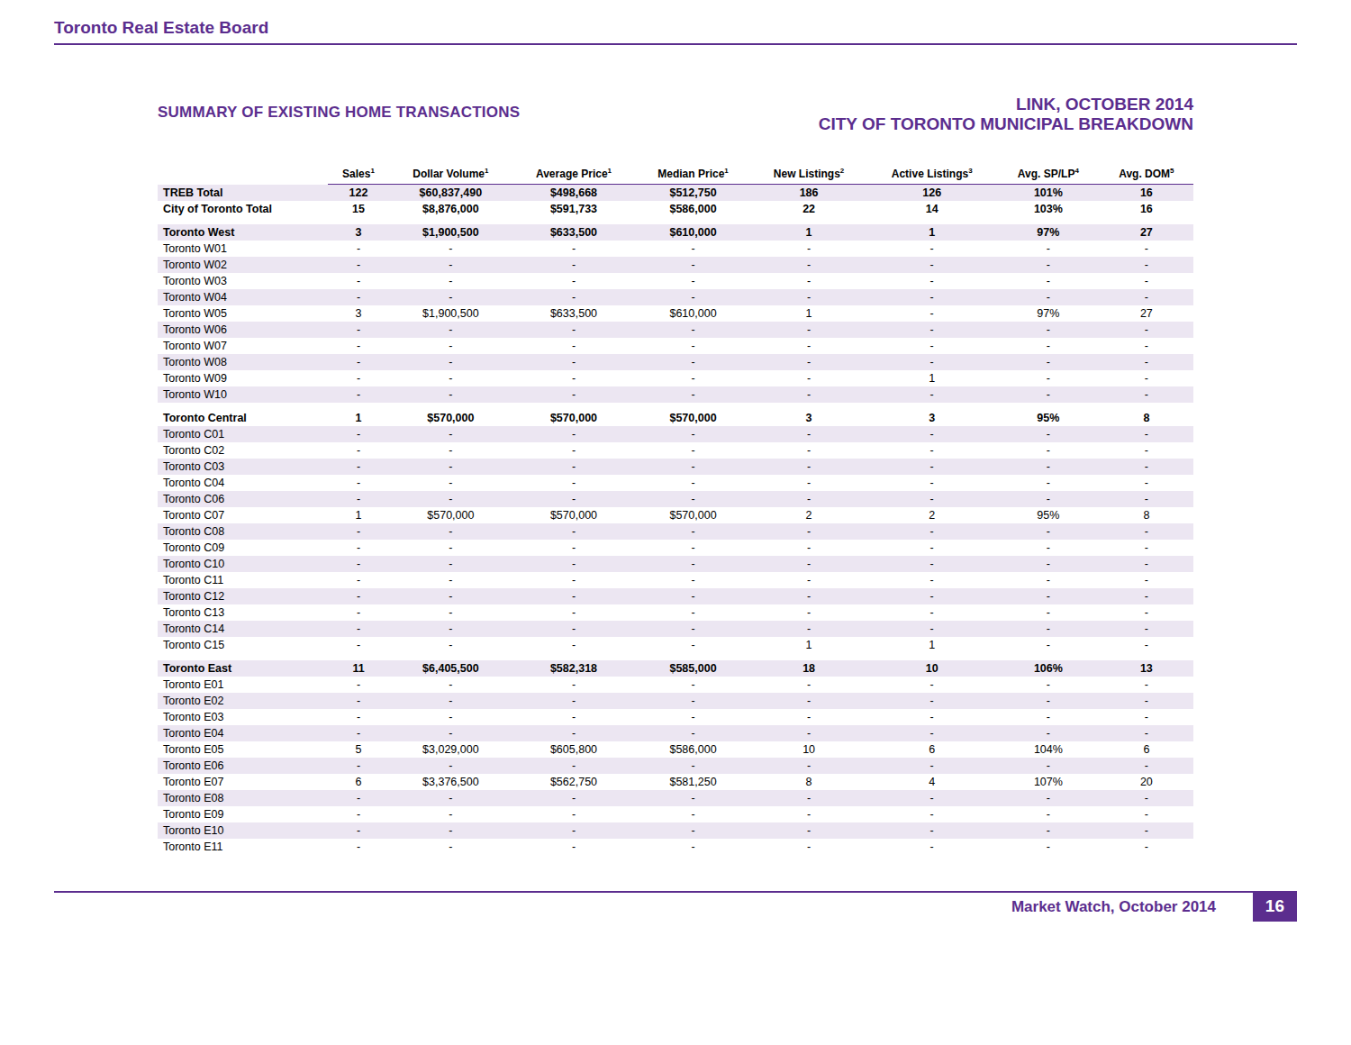Toronto Real Estate Board
SUMMARY OF EXISTING HOME TRANSACTIONS
LINK, OCTOBER 2014
CITY OF TORONTO MUNICIPAL BREAKDOWN
| | Sales 1 | Dollar Volume 1 | Average Price 1 | Median Price 1 | New Listings 2 | Active Listings 3 | Avg. SP/LP 4 | Avg. DOM 5 |
| --- | --- | --- | --- | --- | --- | --- | --- | --- |
| TREB Total | 122 | $60,837,490 | $498,668 | $512,750 | 186 | 126 | 101% | 16 |
| City of Toronto Total | 15 | $8,876,000 | $591,733 | $586,000 | 22 | 14 | 103% | 16 |
| Toronto West | 3 | $1,900,500 | $633,500 | $610,000 | 1 | 1 | 97% | 27 |
| Toronto W01 | - | - | - | - | - | - | - | - |
| Toronto W02 | - | - | - | - | - | - | - | - |
| Toronto W03 | - | - | - | - | - | - | - | - |
| Toronto W04 | - | - | - | - | - | - | - | - |
| Toronto W05 | 3 | $1,900,500 | $633,500 | $610,000 | 1 | - | 97% | 27 |
| Toronto W06 | - | - | - | - | - | - | - | - |
| Toronto W07 | - | - | - | - | - | - | - | - |
| Toronto W08 | - | - | - | - | - | - | - | - |
| Toronto W09 | - | - | - | - | - | 1 | - | - |
| Toronto W10 | - | - | - | - | - | - | - | - |
| Toronto Central | 1 | $570,000 | $570,000 | $570,000 | 3 | 3 | 95% | 8 |
| Toronto C01 | - | - | - | - | - | - | - | - |
| Toronto C02 | - | - | - | - | - | - | - | - |
| Toronto C03 | - | - | - | - | - | - | - | - |
| Toronto C04 | - | - | - | - | - | - | - | - |
| Toronto C06 | - | - | - | - | - | - | - | - |
| Toronto C07 | 1 | $570,000 | $570,000 | $570,000 | 2 | 2 | 95% | 8 |
| Toronto C08 | - | - | - | - | - | - | - | - |
| Toronto C09 | - | - | - | - | - | - | - | - |
| Toronto C10 | - | - | - | - | - | - | - | - |
| Toronto C11 | - | - | - | - | - | - | - | - |
| Toronto C12 | - | - | - | - | - | - | - | - |
| Toronto C13 | - | - | - | - | - | - | - | - |
| Toronto C14 | - | - | - | - | - | - | - | - |
| Toronto C15 | - | - | - | - | 1 | 1 | - | - |
| Toronto East | 11 | $6,405,500 | $582,318 | $585,000 | 18 | 10 | 106% | 13 |
| Toronto E01 | - | - | - | - | - | - | - | - |
| Toronto E02 | - | - | - | - | - | - | - | - |
| Toronto E03 | - | - | - | - | - | - | - | - |
| Toronto E04 | - | - | - | - | - | - | - | - |
| Toronto E05 | 5 | $3,029,000 | $605,800 | $586,000 | 10 | 6 | 104% | 6 |
| Toronto E06 | - | - | - | - | - | - | - | - |
| Toronto E07 | 6 | $3,376,500 | $562,750 | $581,250 | 8 | 4 | 107% | 20 |
| Toronto E08 | - | - | - | - | - | - | - | - |
| Toronto E09 | - | - | - | - | - | - | - | - |
| Toronto E10 | - | - | - | - | - | - | - | - |
| Toronto E11 | - | - | - | - | - | - | - | - |
Market Watch, October 2014
16